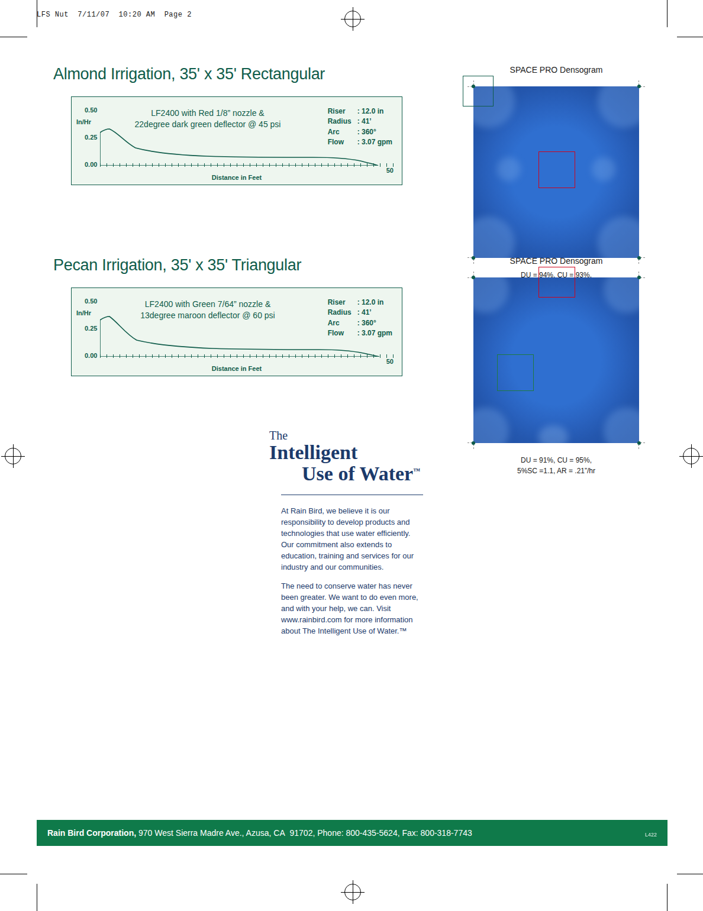LFS Nut 7/11/07 10:20 AM Page 2
Almond Irrigation, 35' x 35' Rectangular
0.50
0.25
0.00
In/Hr
LF2400 with Red 1/8” nozzle &
22degree dark green deflector @ 45 psi
| Riser | : 12.0 in |
| Radius | : 41’ |
| Arc | : 360° |
| Flow | : 3.07 gpm |
Distance in Feet
50
SPACE PRO Densogram
DU = 94%, CU = 93%,
5%SC =1.1, AR = .24”/hr
Pecan Irrigation, 35' x 35' Triangular
0.50
0.25
0.00
In/Hr
LF2400 with Green 7/64” nozzle &
13degree maroon deflector @ 60 psi
| Riser | : 12.0 in |
| Radius | : 41’ |
| Arc | : 360° |
| Flow | : 3.07 gpm |
Distance in Feet
50
SPACE PRO Densogram
DU = 91%, CU = 95%,
5%SC =1.1, AR = .21”/hr
The Intelligent Use of Water™
At Rain Bird, we believe it is our responsibility to develop products and technologies that use water efficiently. Our commitment also extends to education, training and services for our industry and our communities.
The need to conserve water has never been greater. We want to do even more, and with your help, we can. Visit www.rainbird.com for more information about The Intelligent Use of Water.™
L422 Rain Bird Corporation, 970 West Sierra Madre Ave., Azusa, CA 91702, Phone: 800-435-5624, Fax: 800-318-7743